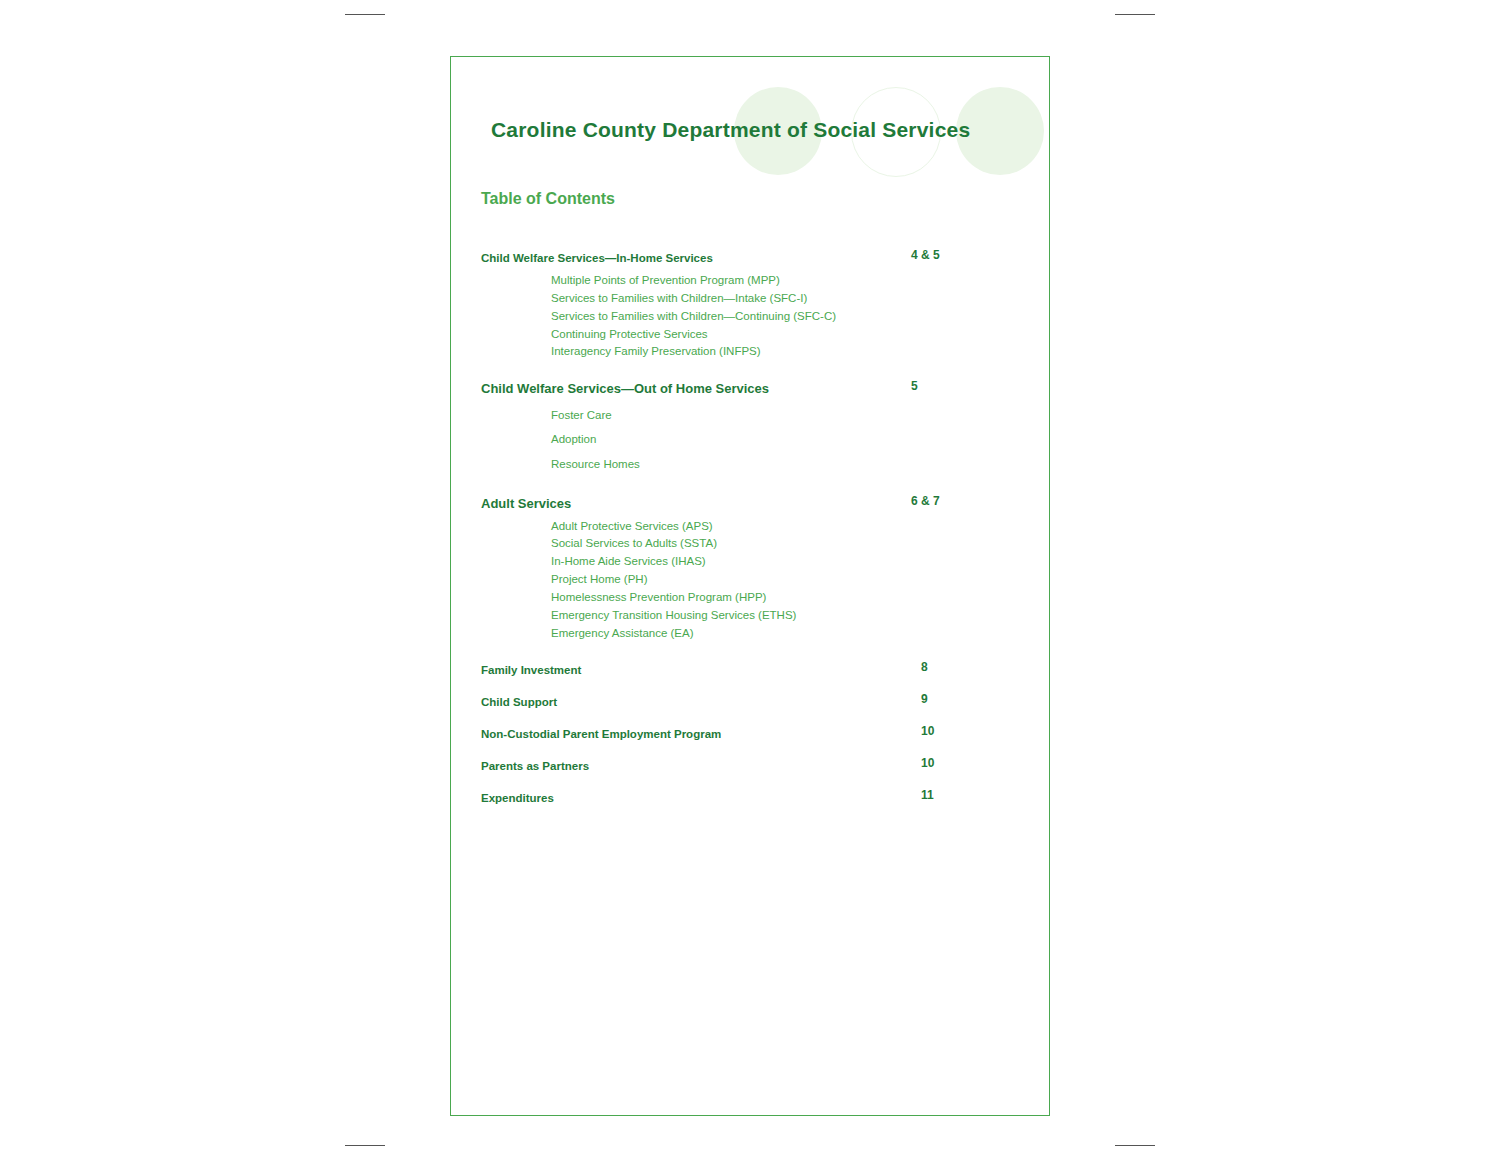Caroline County Department of Social Services
Table of Contents
Child Welfare Services—In-Home Services 4 & 5
Multiple Points of Prevention Program (MPP)
Services to Families with Children—Intake (SFC-I)
Services to Families with Children—Continuing (SFC-C)
Continuing Protective Services
Interagency Family Preservation (INFPS)
Child Welfare Services—Out of Home Services 5
Foster Care
Adoption
Resource Homes
Adult Services 6 & 7
Adult Protective Services (APS)
Social Services to Adults (SSTA)
In-Home Aide Services (IHAS)
Project Home (PH)
Homelessness Prevention Program (HPP)
Emergency Transition Housing Services (ETHS)
Emergency Assistance (EA)
Family Investment 8
Child Support 9
Non-Custodial Parent Employment Program 10
Parents as Partners 10
Expenditures 11